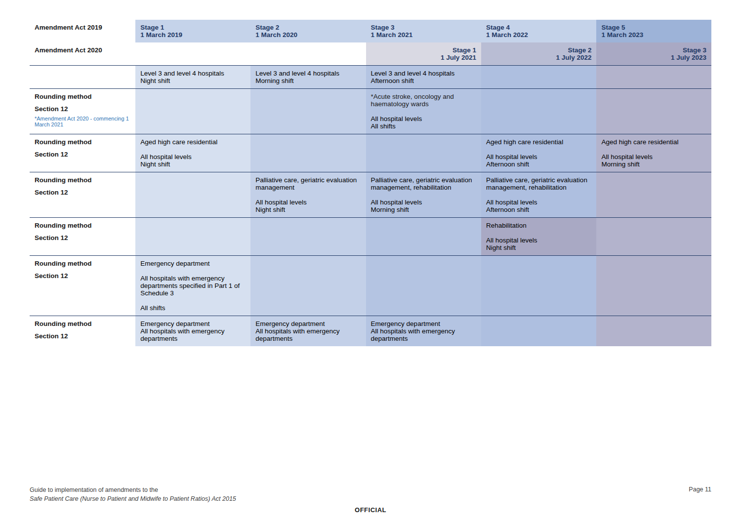| Amendment Act 2019 | Stage 1 1 March 2019 | Stage 2 1 March 2020 | Stage 3 1 March 2021 | Stage 4 1 March 2022 | Stage 5 1 March 2023 |
| Amendment Act 2020 | | | Stage 1 1 July 2021 | Stage 2 1 July 2022 | Stage 3 1 July 2023 |
| | Level 3 and level 4 hospitals Night shift | Level 3 and level 4 hospitals Morning shift | Level 3 and level 4 hospitals Afternoon shift | | |
| Rounding method Section 12 *Amendment Act 2020 - commencing 1 March 2021 | | | *Acute stroke, oncology and haematology wards All hospital levels All shifts | | |
| Rounding method Section 12 | Aged high care residential All hospital levels Night shift | | | Aged high care residential All hospital levels Afternoon shift | Aged high care residential All hospital levels Morning shift |
| Rounding method Section 12 | | Palliative care, geriatric evaluation management All hospital levels Night shift | Palliative care, geriatric evaluation management, rehabilitation All hospital levels Morning shift | Palliative care, geriatric evaluation management, rehabilitation All hospital levels Afternoon shift | |
| Rounding method Section 12 | | | | Rehabilitation All hospital levels Night shift | |
| Rounding method Section 12 | Emergency department All hospitals with emergency departments specified in Part 1 of Schedule 3 All shifts | | | | |
| Rounding method Section 12 | Emergency department All hospitals with emergency departments | Emergency department All hospitals with emergency departments | Emergency department All hospitals with emergency departments | | |
Guide to implementation of amendments to the
Safe Patient Care (Nurse to Patient and Midwife to Patient Ratios) Act 2015
Page 11
OFFICIAL